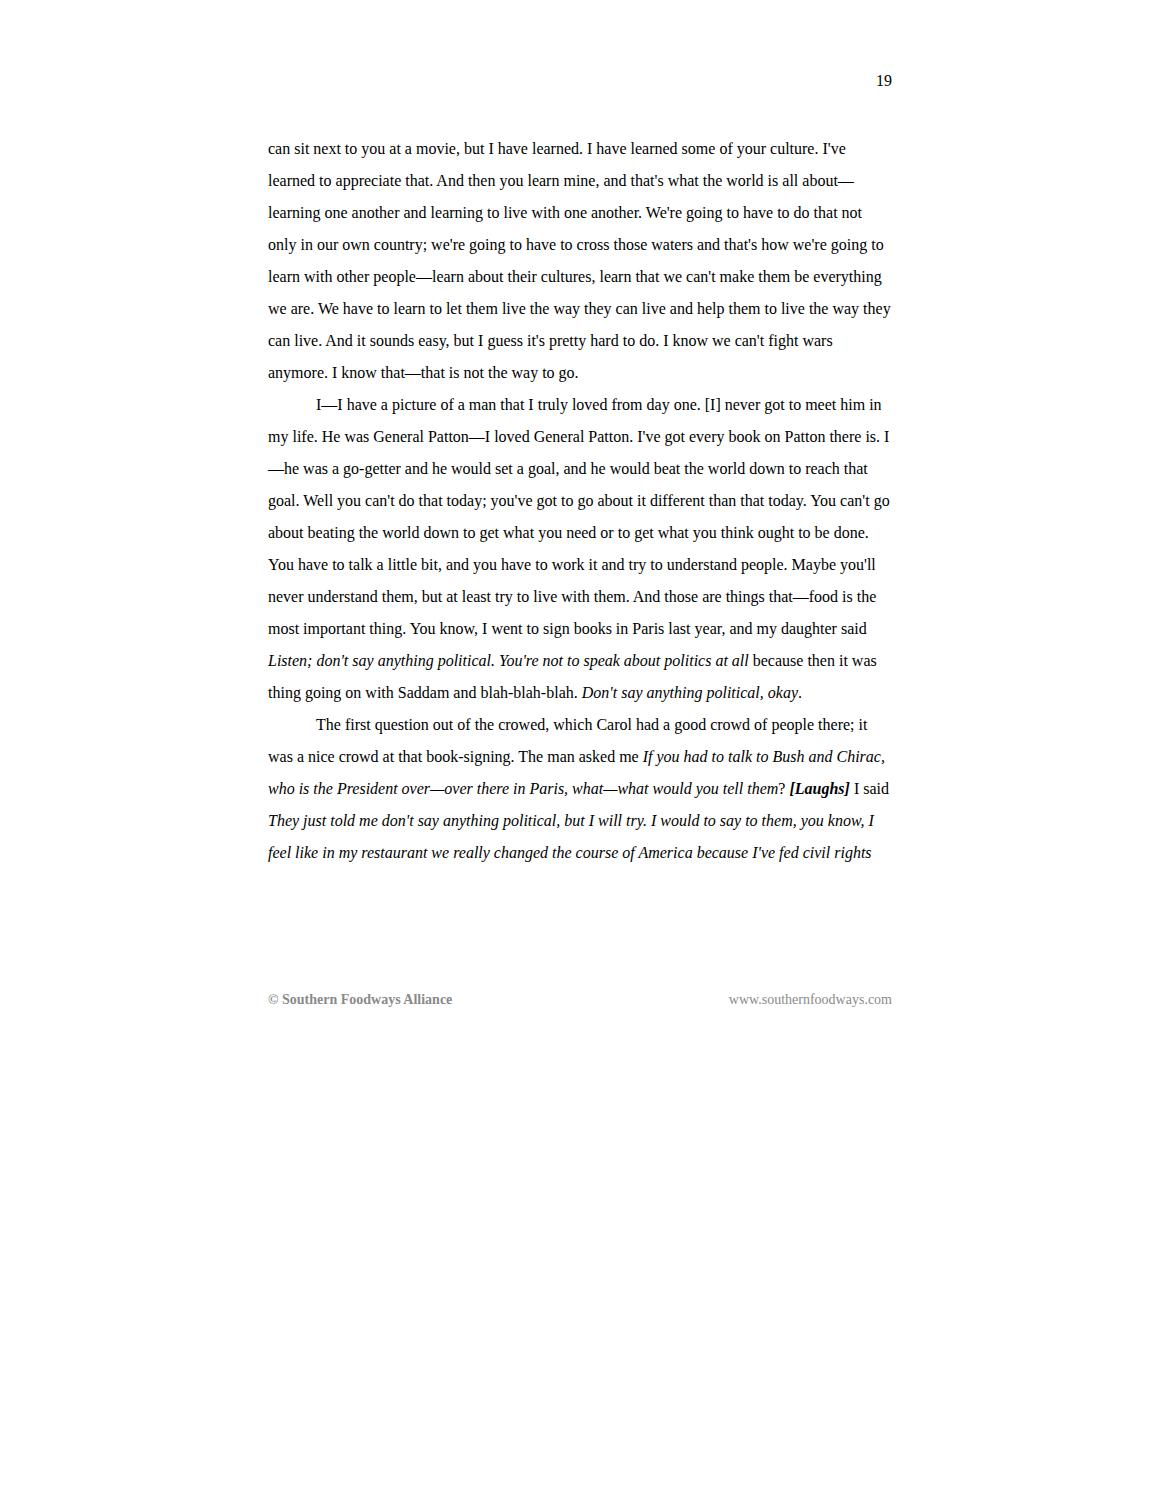19
can sit next to you at a movie, but I have learned. I have learned some of your culture. I've learned to appreciate that. And then you learn mine, and that's what the world is all about—learning one another and learning to live with one another. We're going to have to do that not only in our own country; we're going to have to cross those waters and that's how we're going to learn with other people—learn about their cultures, learn that we can't make them be everything we are. We have to learn to let them live the way they can live and help them to live the way they can live. And it sounds easy, but I guess it's pretty hard to do. I know we can't fight wars anymore. I know that—that is not the way to go.
I—I have a picture of a man that I truly loved from day one. [I] never got to meet him in my life. He was General Patton—I loved General Patton. I've got every book on Patton there is. I—he was a go-getter and he would set a goal, and he would beat the world down to reach that goal. Well you can't do that today; you've got to go about it different than that today. You can't go about beating the world down to get what you need or to get what you think ought to be done. You have to talk a little bit, and you have to work it and try to understand people. Maybe you'll never understand them, but at least try to live with them. And those are things that—food is the most important thing. You know, I went to sign books in Paris last year, and my daughter said Listen; don't say anything political. You're not to speak about politics at all because then it was thing going on with Saddam and blah-blah-blah. Don't say anything political, okay.
The first question out of the crowed, which Carol had a good crowd of people there; it was a nice crowd at that book-signing. The man asked me If you had to talk to Bush and Chirac, who is the President over—over there in Paris, what—what would you tell them? [Laughs] I said They just told me don't say anything political, but I will try. I would to say to them, you know, I feel like in my restaurant we really changed the course of America because I've fed civil rights
© Southern Foodways Alliance www.southernfoodways.com